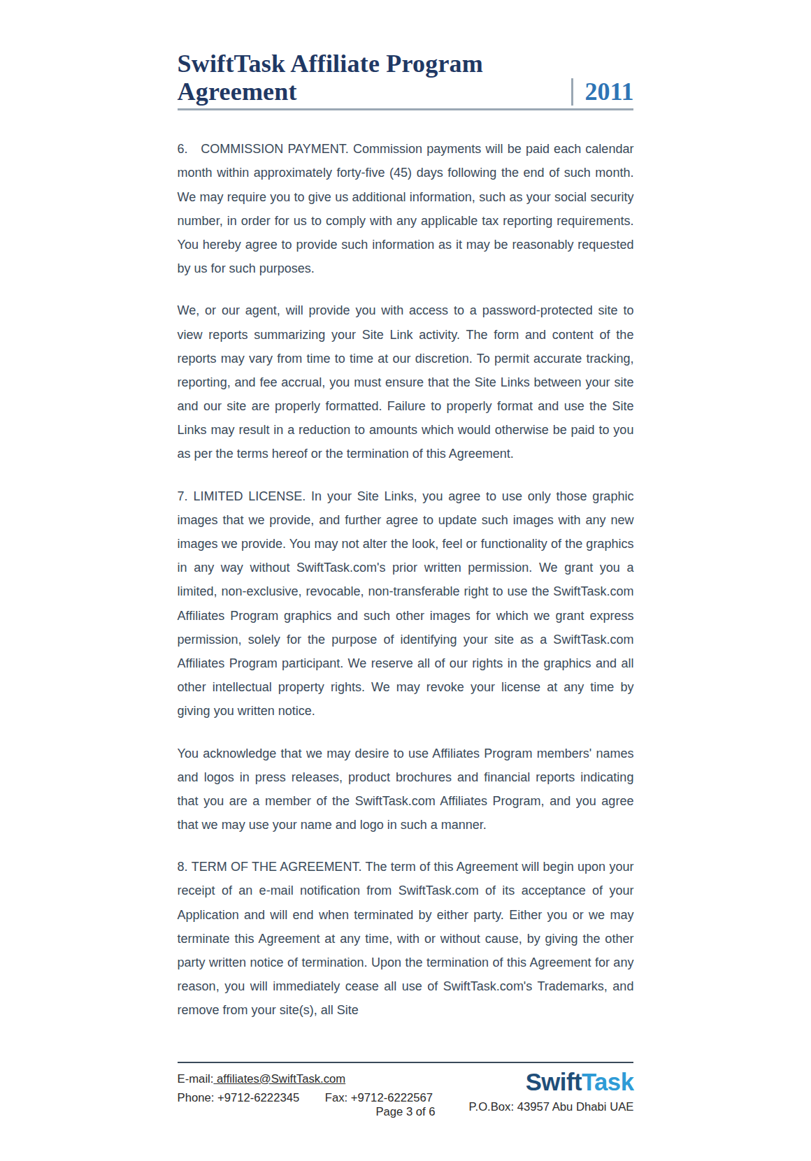SwiftTask Affiliate Program Agreement
2011
6. COMMISSION PAYMENT. Commission payments will be paid each calendar month within approximately forty-five (45) days following the end of such month. We may require you to give us additional information, such as your social security number, in order for us to comply with any applicable tax reporting requirements. You hereby agree to provide such information as it may be reasonably requested by us for such purposes.
We, or our agent, will provide you with access to a password-protected site to view reports summarizing your Site Link activity. The form and content of the reports may vary from time to time at our discretion. To permit accurate tracking, reporting, and fee accrual, you must ensure that the Site Links between your site and our site are properly formatted. Failure to properly format and use the Site Links may result in a reduction to amounts which would otherwise be paid to you as per the terms hereof or the termination of this Agreement.
7. LIMITED LICENSE. In your Site Links, you agree to use only those graphic images that we provide, and further agree to update such images with any new images we provide. You may not alter the look, feel or functionality of the graphics in any way without SwiftTask.com's prior written permission. We grant you a limited, non-exclusive, revocable, non-transferable right to use the SwiftTask.com Affiliates Program graphics and such other images for which we grant express permission, solely for the purpose of identifying your site as a SwiftTask.com Affiliates Program participant. We reserve all of our rights in the graphics and all other intellectual property rights. We may revoke your license at any time by giving you written notice.
You acknowledge that we may desire to use Affiliates Program members' names and logos in press releases, product brochures and financial reports indicating that you are a member of the SwiftTask.com Affiliates Program, and you agree that we may use your name and logo in such a manner.
8. TERM OF THE AGREEMENT. The term of this Agreement will begin upon your receipt of an e-mail notification from SwiftTask.com of its acceptance of your Application and will end when terminated by either party. Either you or we may terminate this Agreement at any time, with or without cause, by giving the other party written notice of termination. Upon the termination of this Agreement for any reason, you will immediately cease all use of SwiftTask.com's Trademarks, and remove from your site(s), all Site
E-mail: affiliates@SwiftTask.com
Phone: +9712-6222345 Fax: +9712-6222567
Swift Task
P.O.Box: 43957 Abu Dhabi UAE
Page 3 of 6